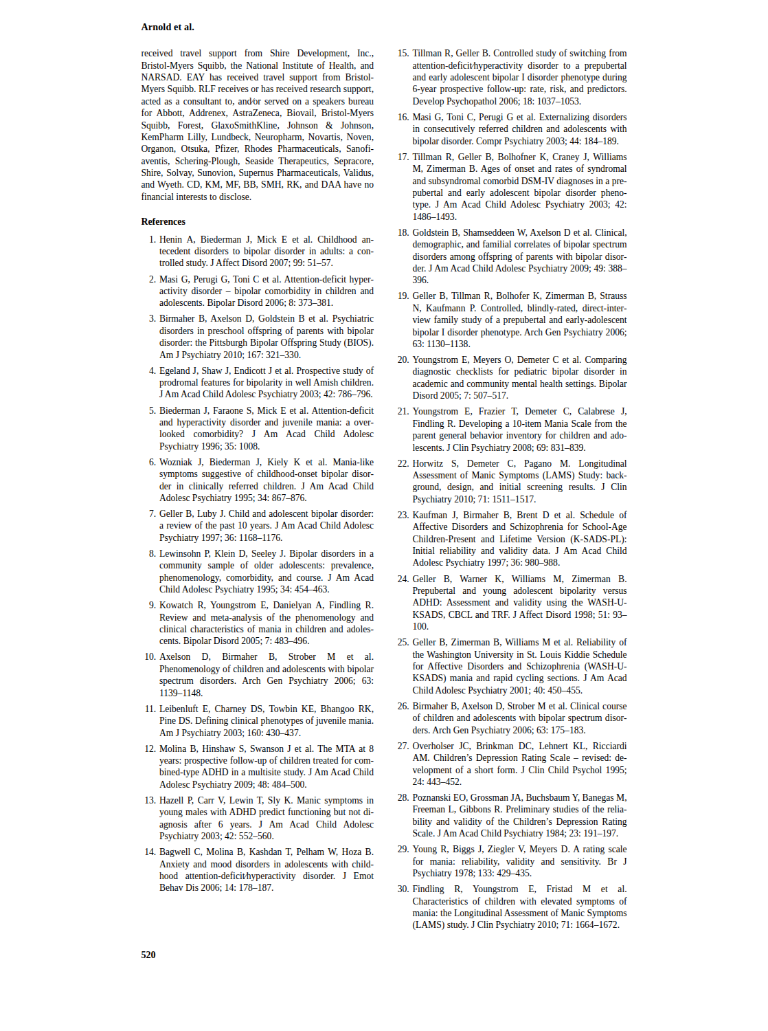Arnold et al.
received travel support from Shire Development, Inc., Bristol-Myers Squibb, the National Institute of Health, and NARSAD. EAY has received travel support from Bristol-Myers Squibb. RLF receives or has received research support, acted as a consultant to, and∕or served on a speakers bureau for Abbott, Addrenex, AstraZeneca, Biovail, Bristol-Myers Squibb, Forest, GlaxoSmithKline, Johnson & Johnson, KemPharm Lilly, Lundbeck, Neuropharm, Novartis, Noven, Organon, Otsuka, Pfizer, Rhodes Pharmaceuticals, Sanofi-aventis, Schering-Plough, Seaside Therapeutics, Sepracore, Shire, Solvay, Sunovion, Supernus Pharmaceuticals, Validus, and Wyeth. CD, KM, MF, BB, SMH, RK, and DAA have no financial interests to disclose.
References
Henin A, Biederman J, Mick E et al. Childhood antecedent disorders to bipolar disorder in adults: a controlled study. J Affect Disord 2007; 99: 51–57.
Masi G, Perugi G, Toni C et al. Attention-deficit hyperactivity disorder – bipolar comorbidity in children and adolescents. Bipolar Disord 2006; 8: 373–381.
Birmaher B, Axelson D, Goldstein B et al. Psychiatric disorders in preschool offspring of parents with bipolar disorder: the Pittsburgh Bipolar Offspring Study (BIOS). Am J Psychiatry 2010; 167: 321–330.
Egeland J, Shaw J, Endicott J et al. Prospective study of prodromal features for bipolarity in well Amish children. J Am Acad Child Adolesc Psychiatry 2003; 42: 786–796.
Biederman J, Faraone S, Mick E et al. Attention-deficit and hyperactivity disorder and juvenile mania: a overlooked comorbidity? J Am Acad Child Adolesc Psychiatry 1996; 35: 1008.
Wozniak J, Biederman J, Kiely K et al. Mania-like symptoms suggestive of childhood-onset bipolar disorder in clinically referred children. J Am Acad Child Adolesc Psychiatry 1995; 34: 867–876.
Geller B, Luby J. Child and adolescent bipolar disorder: a review of the past 10 years. J Am Acad Child Adolesc Psychiatry 1997; 36: 1168–1176.
Lewinsohn P, Klein D, Seeley J. Bipolar disorders in a community sample of older adolescents: prevalence, phenomenology, comorbidity, and course. J Am Acad Child Adolesc Psychiatry 1995; 34: 454–463.
Kowatch R, Youngstrom E, Danielyan A, Findling R. Review and meta-analysis of the phenomenology and clinical characteristics of mania in children and adolescents. Bipolar Disord 2005; 7: 483–496.
Axelson D, Birmaher B, Strober M et al. Phenomenology of children and adolescents with bipolar spectrum disorders. Arch Gen Psychiatry 2006; 63: 1139–1148.
Leibenluft E, Charney DS, Towbin KE, Bhangoo RK, Pine DS. Defining clinical phenotypes of juvenile mania. Am J Psychiatry 2003; 160: 430–437.
Molina B, Hinshaw S, Swanson J et al. The MTA at 8 years: prospective follow-up of children treated for combined-type ADHD in a multisite study. J Am Acad Child Adolesc Psychiatry 2009; 48: 484–500.
Hazell P, Carr V, Lewin T, Sly K. Manic symptoms in young males with ADHD predict functioning but not diagnosis after 6 years. J Am Acad Child Adolesc Psychiatry 2003; 42: 552–560.
Bagwell C, Molina B, Kashdan T, Pelham W, Hoza B. Anxiety and mood disorders in adolescents with childhood attention-deficit∕hyperactivity disorder. J Emot Behav Dis 2006; 14: 178–187.
Tillman R, Geller B. Controlled study of switching from attention-deficit∕hyperactivity disorder to a prepubertal and early adolescent bipolar I disorder phenotype during 6-year prospective follow-up: rate, risk, and predictors. Develop Psychopathol 2006; 18: 1037–1053.
Masi G, Toni C, Perugi G et al. Externalizing disorders in consecutively referred children and adolescents with bipolar disorder. Compr Psychiatry 2003; 44: 184–189.
Tillman R, Geller B, Bolhofner K, Craney J, Williams M, Zimerman B. Ages of onset and rates of syndromal and subsyndromal comorbid DSM-IV diagnoses in a prepubertal and early adolescent bipolar disorder phenotype. J Am Acad Child Adolesc Psychiatry 2003; 42: 1486–1493.
Goldstein B, Shamseddeen W, Axelson D et al. Clinical, demographic, and familial correlates of bipolar spectrum disorders among offspring of parents with bipolar disorder. J Am Acad Child Adolesc Psychiatry 2009; 49: 388–396.
Geller B, Tillman R, Bolhofer K, Zimerman B, Strauss N, Kaufmann P. Controlled, blindly-rated, direct-interview family study of a prepubertal and early-adolescent bipolar I disorder phenotype. Arch Gen Psychiatry 2006; 63: 1130–1138.
Youngstrom E, Meyers O, Demeter C et al. Comparing diagnostic checklists for pediatric bipolar disorder in academic and community mental health settings. Bipolar Disord 2005; 7: 507–517.
Youngstrom E, Frazier T, Demeter C, Calabrese J, Findling R. Developing a 10-item Mania Scale from the parent general behavior inventory for children and adolescents. J Clin Psychiatry 2008; 69: 831–839.
Horwitz S, Demeter C, Pagano M. Longitudinal Assessment of Manic Symptoms (LAMS) Study: background, design, and initial screening results. J Clin Psychiatry 2010; 71: 1511–1517.
Kaufman J, Birmaher B, Brent D et al. Schedule of Affective Disorders and Schizophrenia for School-Age Children-Present and Lifetime Version (K-SADS-PL): Initial reliability and validity data. J Am Acad Child Adolesc Psychiatry 1997; 36: 980–988.
Geller B, Warner K, Williams M, Zimerman B. Prepubertal and young adolescent bipolarity versus ADHD: Assessment and validity using the WASH-U-KSADS, CBCL and TRF. J Affect Disord 1998; 51: 93–100.
Geller B, Zimerman B, Williams M et al. Reliability of the Washington University in St. Louis Kiddie Schedule for Affective Disorders and Schizophrenia (WASH-U-KSADS) mania and rapid cycling sections. J Am Acad Child Adolesc Psychiatry 2001; 40: 450–455.
Birmaher B, Axelson D, Strober M et al. Clinical course of children and adolescents with bipolar spectrum disorders. Arch Gen Psychiatry 2006; 63: 175–183.
Overholser JC, Brinkman DC, Lehnert KL, Ricciardi AM. Children’s Depression Rating Scale – revised: development of a short form. J Clin Child Psychol 1995; 24: 443–452.
Poznanski EO, Grossman JA, Buchsbaum Y, Banegas M, Freeman L, Gibbons R. Preliminary studies of the reliability and validity of the Children’s Depression Rating Scale. J Am Acad Child Psychiatry 1984; 23: 191–197.
Young R, Biggs J, Ziegler V, Meyers D. A rating scale for mania: reliability, validity and sensitivity. Br J Psychiatry 1978; 133: 429–435.
Findling R, Youngstrom E, Fristad M et al. Characteristics of children with elevated symptoms of mania: the Longitudinal Assessment of Manic Symptoms (LAMS) study. J Clin Psychiatry 2010; 71: 1664–1672.
520